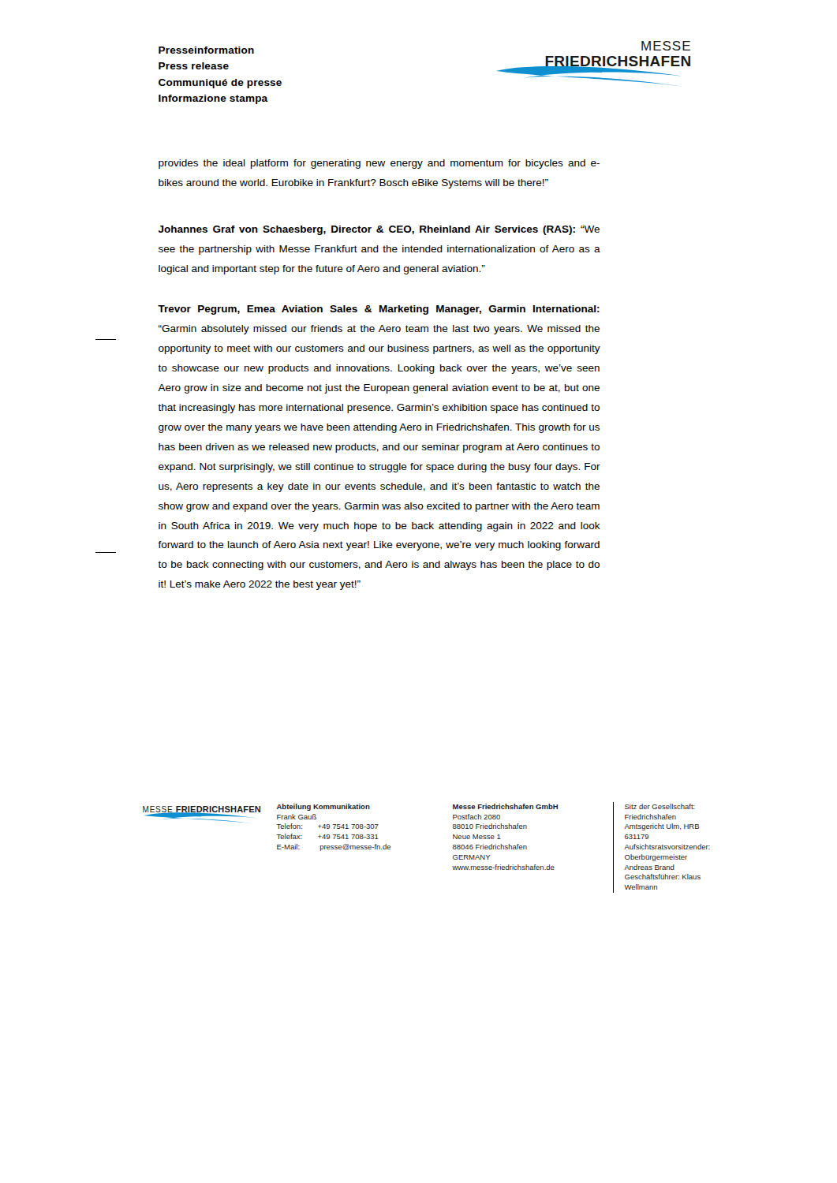Presseinformation
Press release
Communiqué de presse
Informazione stampa
MESSE
FRIEDRICHSHAFEN
provides the ideal platform for generating new energy and momentum for bicycles and e-bikes around the world. Eurobike in Frankfurt? Bosch eBike Systems will be there!”
Johannes Graf von Schaesberg, Director & CEO, Rheinland Air Services (RAS): “We see the partnership with Messe Frankfurt and the intended internationalization of Aero as a logical and important step for the future of Aero and general aviation.”
Trevor Pegrum, Emea Aviation Sales & Marketing Manager, Garmin International: “Garmin absolutely missed our friends at the Aero team the last two years. We missed the opportunity to meet with our customers and our business partners, as well as the opportunity to showcase our new products and innovations. Looking back over the years, we’ve seen Aero grow in size and become not just the European general aviation event to be at, but one that increasingly has more international presence. Garmin’s exhibition space has continued to grow over the many years we have been attending Aero in Friedrichshafen. This growth for us has been driven as we released new products, and our seminar program at Aero continues to expand. Not surprisingly, we still continue to struggle for space during the busy four days. For us, Aero represents a key date in our events schedule, and it’s been fantastic to watch the show grow and expand over the years. Garmin was also excited to partner with the Aero team in South Africa in 2019. We very much hope to be back attending again in 2022 and look forward to the launch of Aero Asia next year! Like everyone, we’re very much looking forward to be back connecting with our customers, and Aero is and always has been the place to do it! Let’s make Aero 2022 the best year yet!”
MESSE FRIEDRICHSHAFEN
Abteilung Kommunikation
Frank Gauß
Telefon:+49 7541 708-307
Telefax:+49 7541 708-331
E-Mail: presse@messe-fn.de
Messe Friedrichshafen GmbH
Postfach 2080
88010 Friedrichshafen
Neue Messe 1
88046 Friedrichshafen
GERMANY
www.messe-friedrichshafen.de
Sitz der Gesellschaft: Friedrichshafen
Amtsgericht Ulm, HRB 631179
Aufsichtsratsvorsitzender:
Oberbürgermeister Andreas Brand
Geschäftsführer: Klaus Wellmann